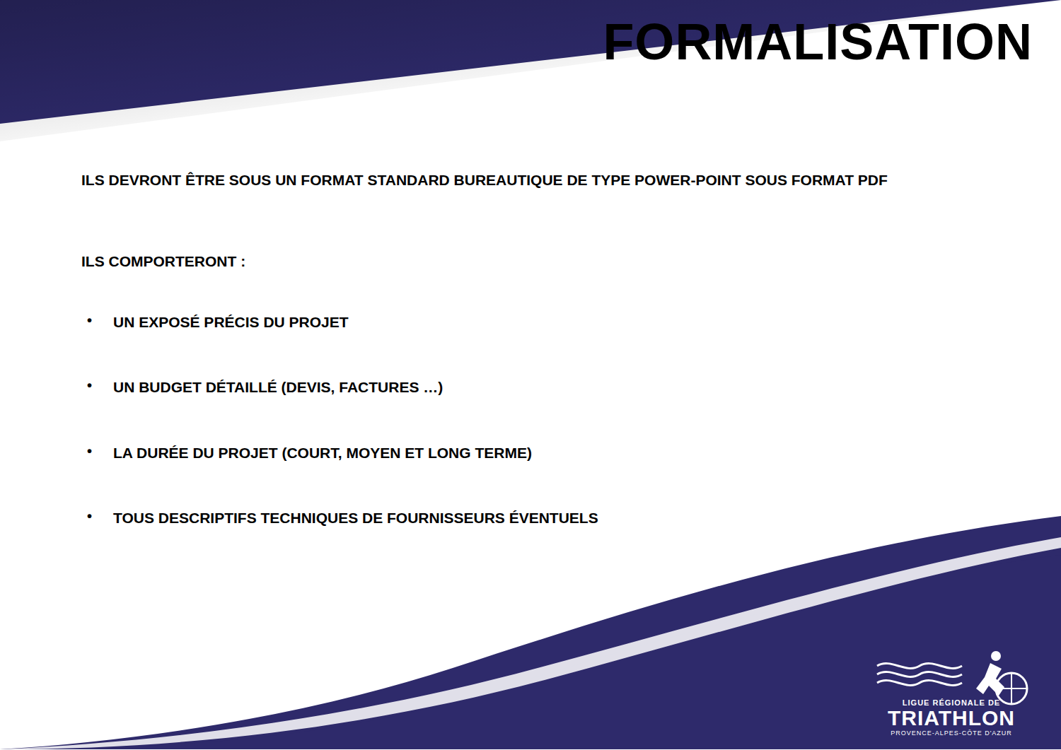FORMALISATION
ILS DEVRONT ÊTRE SOUS UN FORMAT STANDARD BUREAUTIQUE DE TYPE POWER-POINT SOUS FORMAT PDF
ILS COMPORTERONT :
UN EXPOSÉ PRÉCIS DU PROJET
UN BUDGET DÉTAILLÉ (DEVIS, FACTURES …)
LA DURÉE DU PROJET (COURT, MOYEN ET LONG TERME)
TOUS DESCRIPTIFS TECHNIQUES DE FOURNISSEURS ÉVENTUELS
LIGUE RÉGIONALE DE
TRIATHLON
PROVENCE-ALPES-CÔTE D'AZUR
5